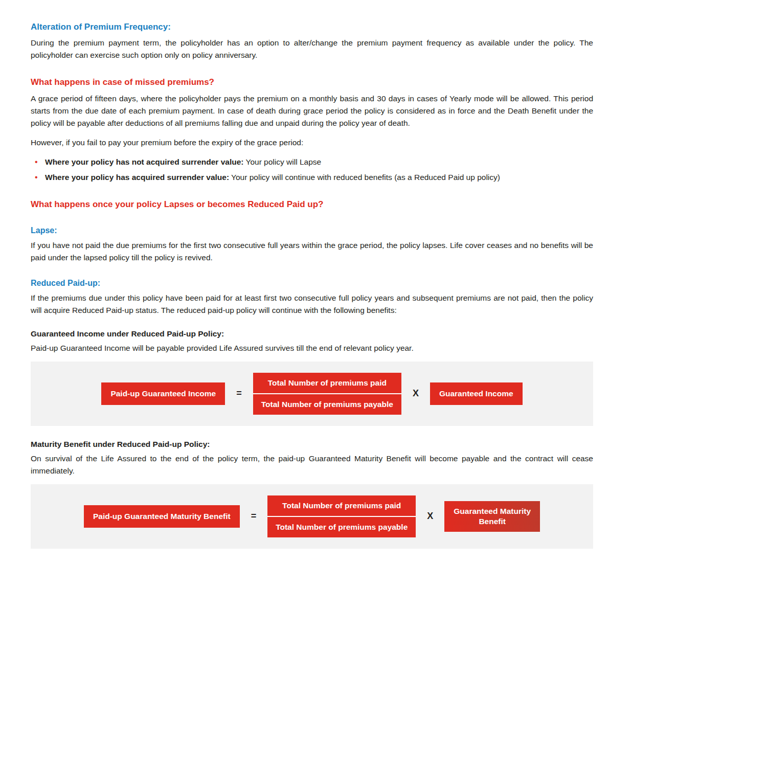Alteration of Premium Frequency:
During the premium payment term, the policyholder has an option to alter/change the premium payment frequency as available under the policy. The policyholder can exercise such option only on policy anniversary.
What happens in case of missed premiums?
A grace period of fifteen days, where the policyholder pays the premium on a monthly basis and 30 days in cases of Yearly mode will be allowed. This period starts from the due date of each premium payment. In case of death during grace period the policy is considered as in force and the Death Benefit under the policy will be payable after deductions of all premiums falling due and unpaid during the policy year of death.
However, if you fail to pay your premium before the expiry of the grace period:
Where your policy has not acquired surrender value: Your policy will Lapse
Where your policy has acquired surrender value: Your policy will continue with reduced benefits (as a Reduced Paid up policy)
What happens once your policy Lapses or becomes Reduced Paid up?
Lapse:
If you have not paid the due premiums for the first two consecutive full years within the grace period, the policy lapses. Life cover ceases and no benefits will be paid under the lapsed policy till the policy is revived.
Reduced Paid-up:
If the premiums due under this policy have been paid for at least first two consecutive full policy years and subsequent premiums are not paid, then the policy will acquire Reduced Paid-up status. The reduced paid-up policy will continue with the following benefits:
Guaranteed Income under Reduced Paid-up Policy:
Paid-up Guaranteed Income will be payable provided Life Assured survives till the end of relevant policy year.
Paid-up Guaranteed Income = Total Number of premiums paid Total Number of premiums payable X Guaranteed Income
Maturity Benefit under Reduced Paid-up Policy:
On survival of the Life Assured to the end of the policy term, the paid-up Guaranteed Maturity Benefit will become payable and the contract will cease immediately.
Paid-up Guaranteed Maturity Benefit = Total Number of premiums paid Total Number of premiums payable X Guaranteed Maturity
Benefit